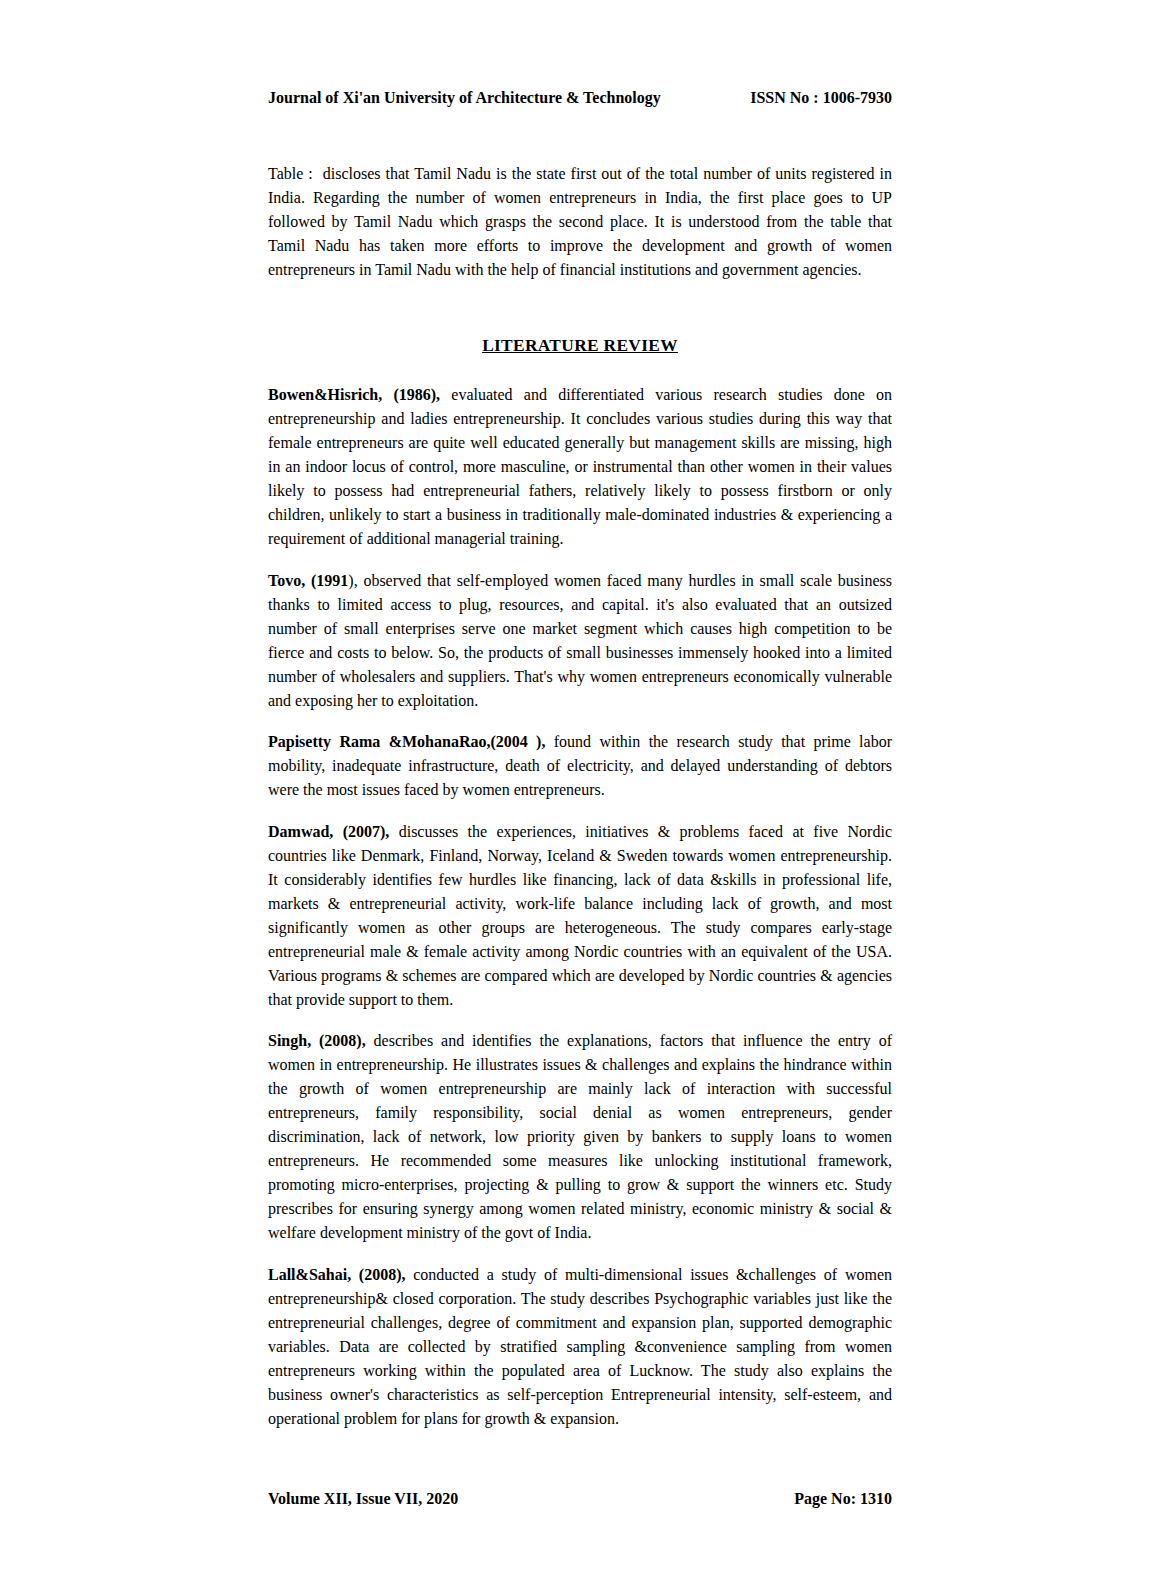Journal of Xi'an University of Architecture & Technology
ISSN No : 1006-7930
Table : discloses that Tamil Nadu is the state first out of the total number of units registered in India. Regarding the number of women entrepreneurs in India, the first place goes to UP followed by Tamil Nadu which grasps the second place. It is understood from the table that Tamil Nadu has taken more efforts to improve the development and growth of women entrepreneurs in Tamil Nadu with the help of financial institutions and government agencies.
LITERATURE REVIEW
Bowen&Hisrich, (1986), evaluated and differentiated various research studies done on entrepreneurship and ladies entrepreneurship. It concludes various studies during this way that female entrepreneurs are quite well educated generally but management skills are missing, high in an indoor locus of control, more masculine, or instrumental than other women in their values likely to possess had entrepreneurial fathers, relatively likely to possess firstborn or only children, unlikely to start a business in traditionally male-dominated industries & experiencing a requirement of additional managerial training.
Tovo, (1991), observed that self-employed women faced many hurdles in small scale business thanks to limited access to plug, resources, and capital. it's also evaluated that an outsized number of small enterprises serve one market segment which causes high competition to be fierce and costs to below. So, the products of small businesses immensely hooked into a limited number of wholesalers and suppliers. That's why women entrepreneurs economically vulnerable and exposing her to exploitation.
Papisetty Rama &MohanaRao,(2004 ), found within the research study that prime labor mobility, inadequate infrastructure, death of electricity, and delayed understanding of debtors were the most issues faced by women entrepreneurs.
Damwad, (2007), discusses the experiences, initiatives & problems faced at five Nordic countries like Denmark, Finland, Norway, Iceland & Sweden towards women entrepreneurship. It considerably identifies few hurdles like financing, lack of data &skills in professional life, markets & entrepreneurial activity, work-life balance including lack of growth, and most significantly women as other groups are heterogeneous. The study compares early-stage entrepreneurial male & female activity among Nordic countries with an equivalent of the USA. Various programs & schemes are compared which are developed by Nordic countries & agencies that provide support to them.
Singh, (2008), describes and identifies the explanations, factors that influence the entry of women in entrepreneurship. He illustrates issues & challenges and explains the hindrance within the growth of women entrepreneurship are mainly lack of interaction with successful entrepreneurs, family responsibility, social denial as women entrepreneurs, gender discrimination, lack of network, low priority given by bankers to supply loans to women entrepreneurs. He recommended some measures like unlocking institutional framework, promoting micro-enterprises, projecting & pulling to grow & support the winners etc. Study prescribes for ensuring synergy among women related ministry, economic ministry & social & welfare development ministry of the govt of India.
Lall&Sahai, (2008), conducted a study of multi-dimensional issues &challenges of women entrepreneurship& closed corporation. The study describes Psychographic variables just like the entrepreneurial challenges, degree of commitment and expansion plan, supported demographic variables. Data are collected by stratified sampling &convenience sampling from women entrepreneurs working within the populated area of Lucknow. The study also explains the business owner's characteristics as self-perception Entrepreneurial intensity, self-esteem, and operational problem for plans for growth & expansion.
Volume XII, Issue VII, 2020
Page No: 1310